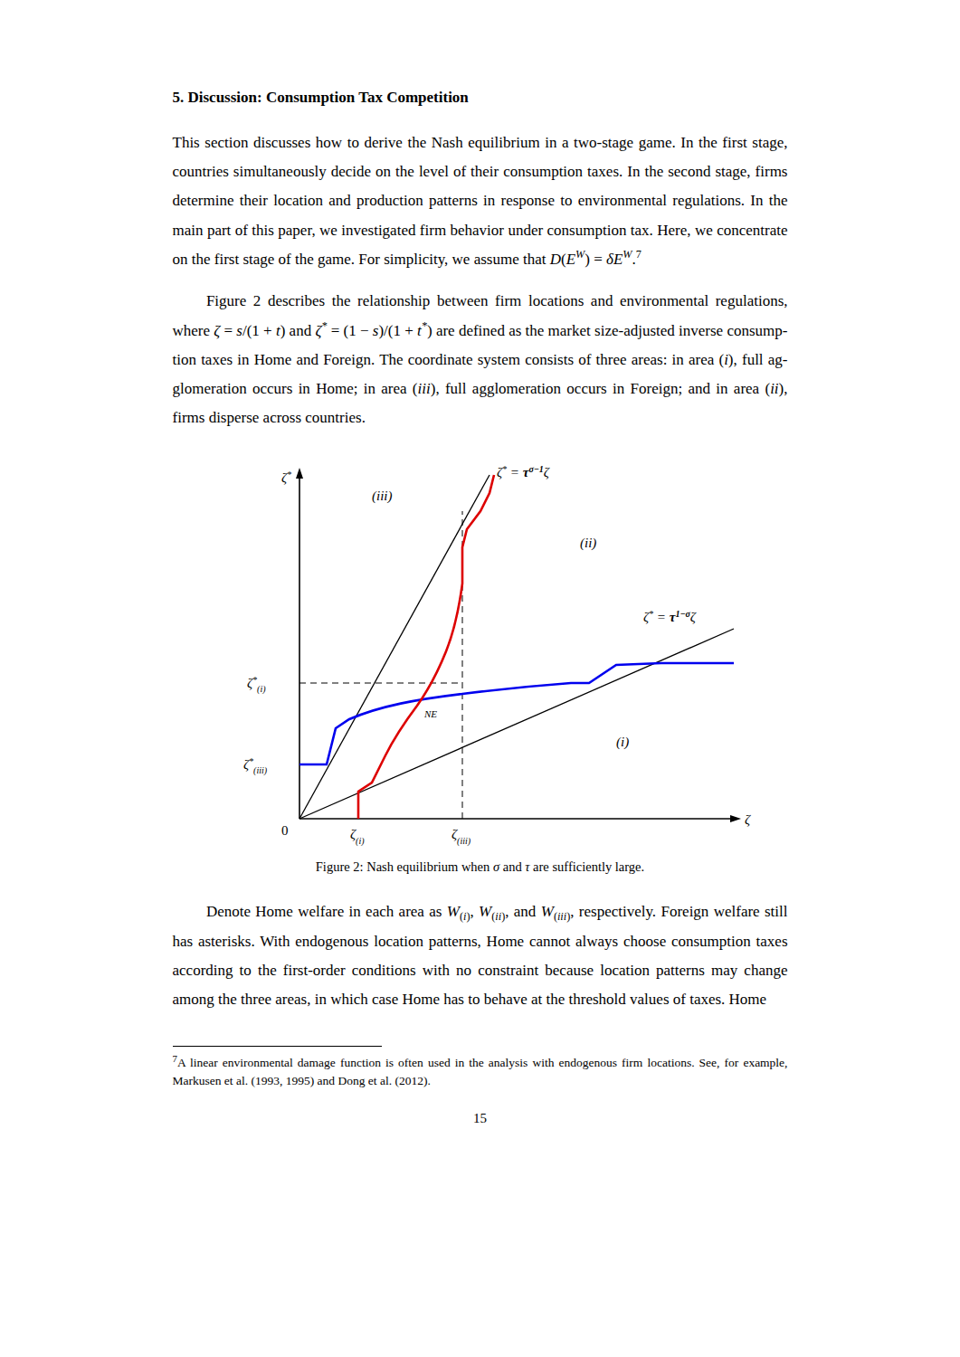5. Discussion: Consumption Tax Competition
This section discusses how to derive the Nash equilibrium in a two-stage game. In the first stage, countries simultaneously decide on the level of their consumption taxes. In the second stage, firms determine their location and production patterns in response to environmental regulations. In the main part of this paper, we investigated firm behavior under consumption tax. Here, we concentrate on the first stage of the game. For simplicity, we assume that D(EW) = δEW.7
Figure 2 describes the relationship between firm locations and environmental regulations, where ζ = s/(1 + t) and ζ* = (1 − s)/(1 + t*) are defined as the market size-adjusted inverse consumption taxes in Home and Foreign. The coordinate system consists of three areas: in area (i), full agglomeration occurs in Home; in area (iii), full agglomeration occurs in Foreign; and in area (ii), firms disperse across countries.
ζ* ζ (iii) (ii) (i) ζ* = τσ−1ζ ζ* = τ1−σζ ζ*(i) ζ*(iii) 0 ζ(i) ζ(iii) NE
Figure 2: Nash equilibrium when σ and τ are sufficiently large.
Denote Home welfare in each area as W(i), W(ii), and W(iii), respectively. Foreign welfare still has asterisks. With endogenous location patterns, Home cannot always choose consumption taxes according to the first-order conditions with no constraint because location patterns may change among the three areas, in which case Home has to behave at the threshold values of taxes. Home
7A linear environmental damage function is often used in the analysis with endogenous firm locations. See, for example, Markusen et al. (1993, 1995) and Dong et al. (2012).
15